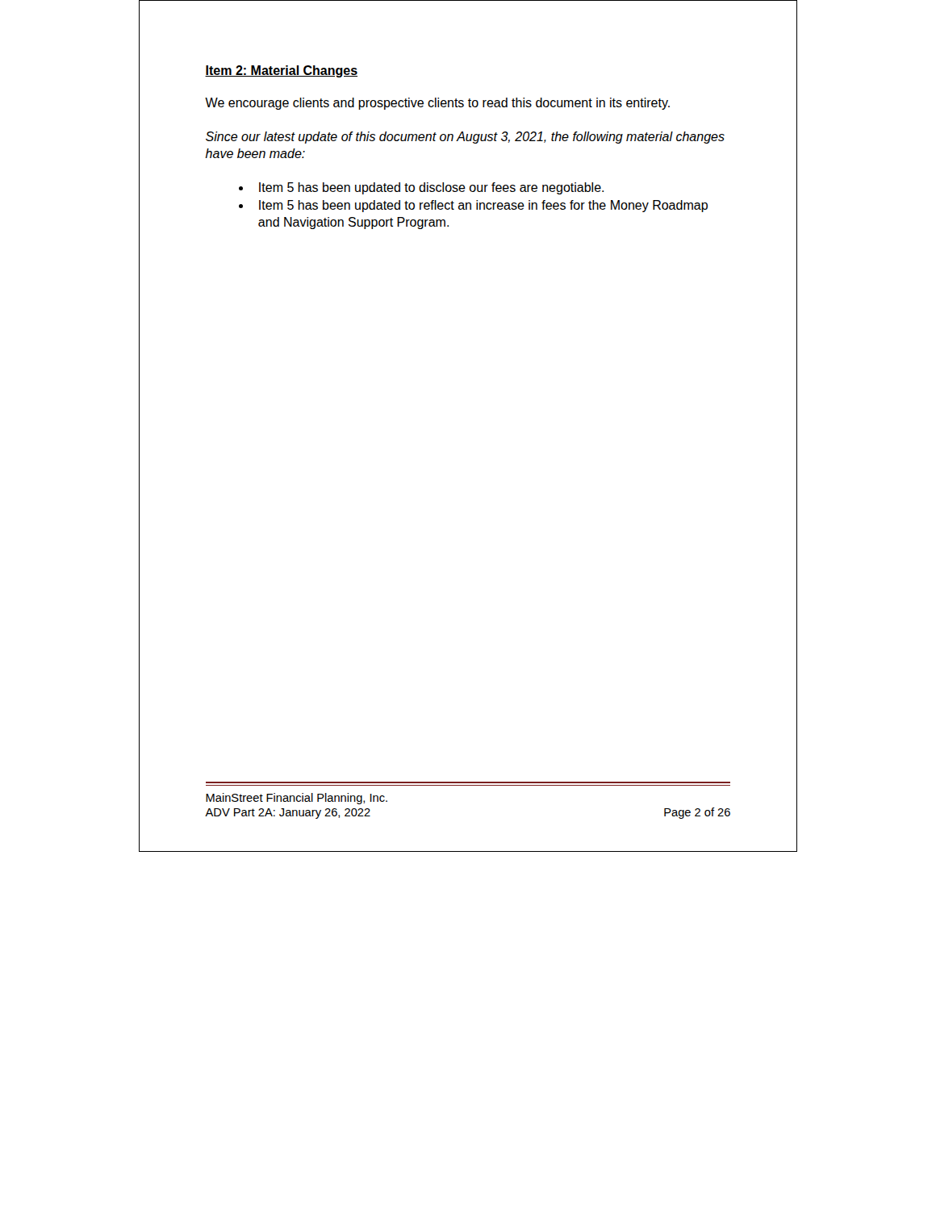Item 2: Material Changes
We encourage clients and prospective clients to read this document in its entirety.
Since our latest update of this document on August 3, 2021, the following material changes have been made:
Item 5 has been updated to disclose our fees are negotiable.
Item 5 has been updated to reflect an increase in fees for the Money Roadmap and Navigation Support Program.
MainStreet Financial Planning, Inc.
ADV Part 2A: January 26, 2022
Page 2 of 26